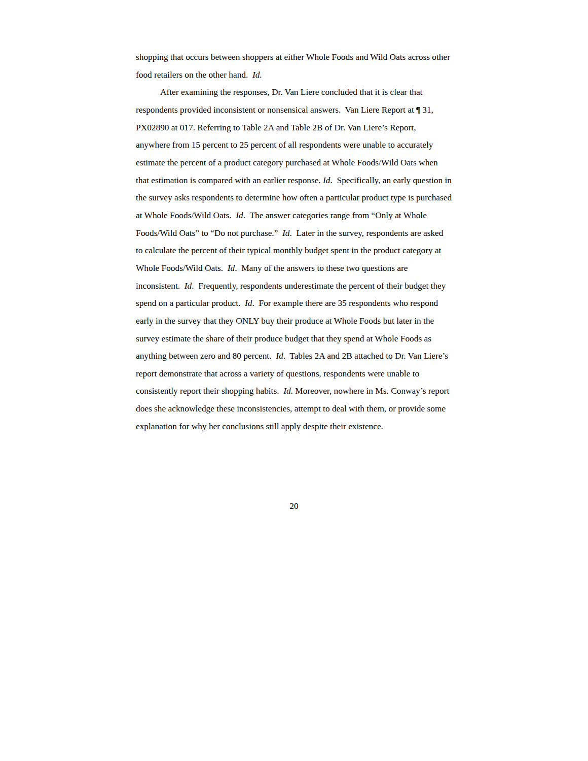shopping that occurs between shoppers at either Whole Foods and Wild Oats across other food retailers on the other hand. Id.
After examining the responses, Dr. Van Liere concluded that it is clear that respondents provided inconsistent or nonsensical answers. Van Liere Report at ¶ 31, PX02890 at 017. Referring to Table 2A and Table 2B of Dr. Van Liere’s Report, anywhere from 15 percent to 25 percent of all respondents were unable to accurately estimate the percent of a product category purchased at Whole Foods/Wild Oats when that estimation is compared with an earlier response. Id. Specifically, an early question in the survey asks respondents to determine how often a particular product type is purchased at Whole Foods/Wild Oats. Id. The answer categories range from “Only at Whole Foods/Wild Oats” to “Do not purchase.” Id. Later in the survey, respondents are asked to calculate the percent of their typical monthly budget spent in the product category at Whole Foods/Wild Oats. Id. Many of the answers to these two questions are inconsistent. Id. Frequently, respondents underestimate the percent of their budget they spend on a particular product. Id. For example there are 35 respondents who respond early in the survey that they ONLY buy their produce at Whole Foods but later in the survey estimate the share of their produce budget that they spend at Whole Foods as anything between zero and 80 percent. Id. Tables 2A and 2B attached to Dr. Van Liere’s report demonstrate that across a variety of questions, respondents were unable to consistently report their shopping habits. Id. Moreover, nowhere in Ms. Conway’s report does she acknowledge these inconsistencies, attempt to deal with them, or provide some explanation for why her conclusions still apply despite their existence.
20